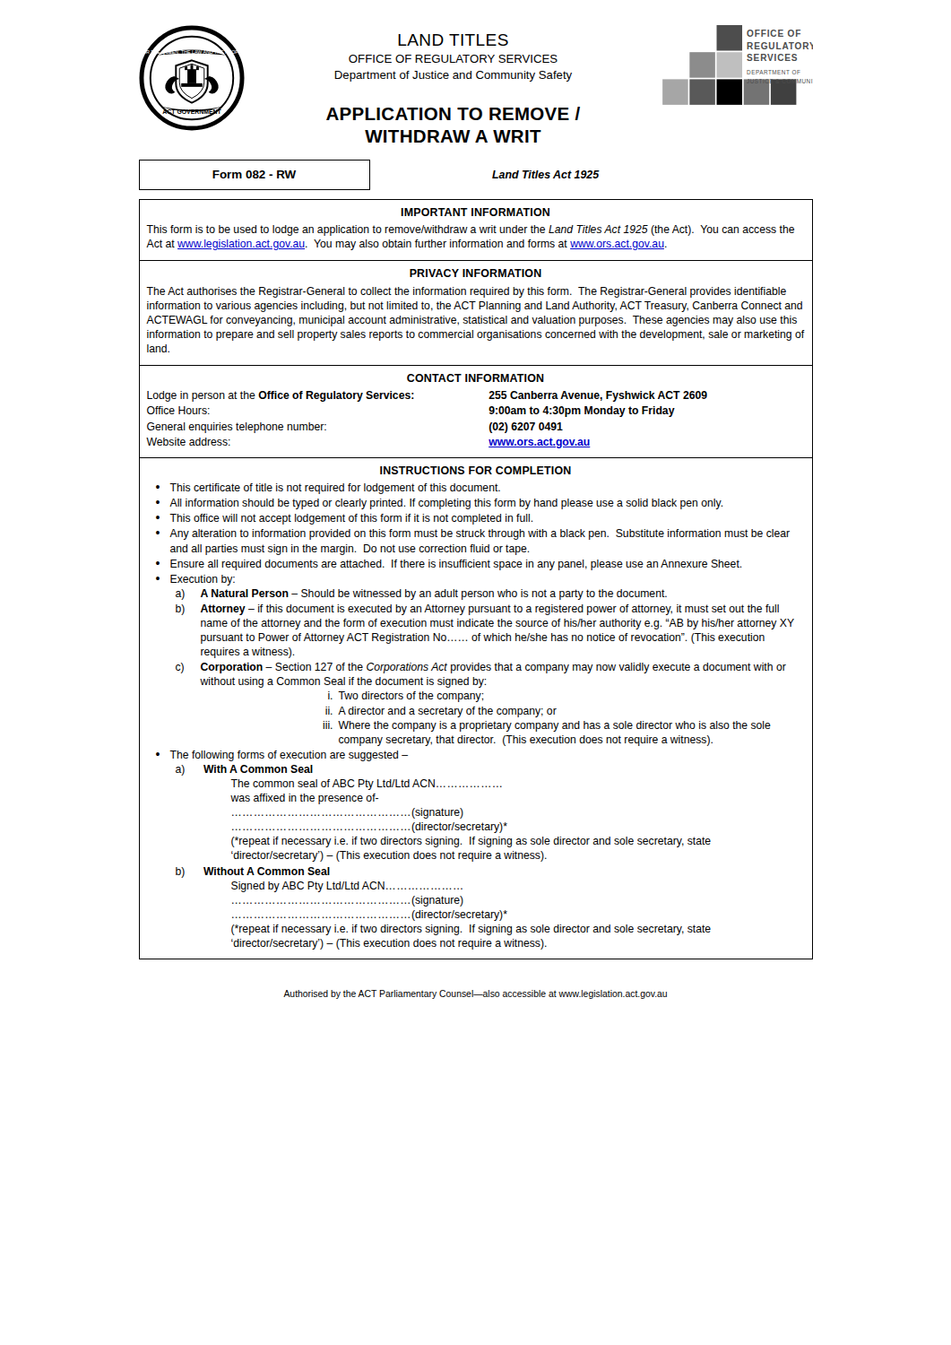FOR THE QUEEN, THE LAW AND THE PEOPLE ACT GOVERNMENT
LAND TITLES
OFFICE OF REGULATORY SERVICES
Department of Justice and Community Safety
APPLICATION TO REMOVE /
WITHDRAW A WRIT
OFFICE OF REGULATORY SERVICES DEPARTMENT OF JUSTICE & COMMUNITY SAFETY
Form 082 - RW
Land Titles Act 1925
IMPORTANT INFORMATION
This form is to be used to lodge an application to remove/withdraw a writ under the Land Titles Act 1925 (the Act). You can access the Act at www.legislation.act.gov.au. You may also obtain further information and forms at www.ors.act.gov.au.
PRIVACY INFORMATION
The Act authorises the Registrar-General to collect the information required by this form. The Registrar-General provides identifiable information to various agencies including, but not limited to, the ACT Planning and Land Authority, ACT Treasury, Canberra Connect and ACTEWAGL for conveyancing, municipal account administrative, statistical and valuation purposes. These agencies may also use this information to prepare and sell property sales reports to commercial organisations concerned with the development, sale or marketing of land.
CONTACT INFORMATION
| Lodge in person at the Office of Regulatory Services: | 255 Canberra Avenue, Fyshwick ACT 2609 |
| Office Hours: | 9:00am to 4:30pm Monday to Friday |
| General enquiries telephone number: | (02) 6207 0491 |
| Website address: | www.ors.act.gov.au |
INSTRUCTIONS FOR COMPLETION
This certificate of title is not required for lodgement of this document.
All information should be typed or clearly printed. If completing this form by hand please use a solid black pen only.
This office will not accept lodgement of this form if it is not completed in full.
Any alteration to information provided on this form must be struck through with a black pen. Substitute information must be clear and all parties must sign in the margin. Do not use correction fluid or tape.
Ensure all required documents are attached. If there is insufficient space in any panel, please use an Annexure Sheet.
Execution by:
a) A Natural Person – Should be witnessed by an adult person who is not a party to the document.
b) Attorney – if this document is executed by an Attorney pursuant to a registered power of attorney, it must set out the full name of the attorney and the form of execution must indicate the source of his/her authority e.g. “AB by his/her attorney XY pursuant to Power of Attorney ACT Registration No…… of which he/she has no notice of revocation”. (This execution requires a witness).
c) Corporation – Section 127 of the Corporations Act provides that a company may now validly execute a document with or without using a Common Seal if the document is signed by:
i. Two directors of the company;
ii. A director and a secretary of the company; or
iii. Where the company is a proprietary company and has a sole director who is also the sole company secretary, that director. (This execution does not require a witness).
The following forms of execution are suggested –
a) With A Common Seal
The common seal of ABC Pty Ltd/Ltd ACN………………
was affixed in the presence of-
…………………………………………(signature)
…………………………………………(director/secretary)*
(*repeat if necessary i.e. if two directors signing. If signing as sole director and sole secretary, state ‘director/secretary’) – (This execution does not require a witness).
b) Without A Common Seal
Signed by ABC Pty Ltd/Ltd ACN…………………
…………………………………………(signature)
…………………………………………(director/secretary)*
(*repeat if necessary i.e. if two directors signing. If signing as sole director and sole secretary, state ‘director/secretary’) – (This execution does not require a witness).
Authorised by the ACT Parliamentary Counsel—also accessible at www.legislation.act.gov.au